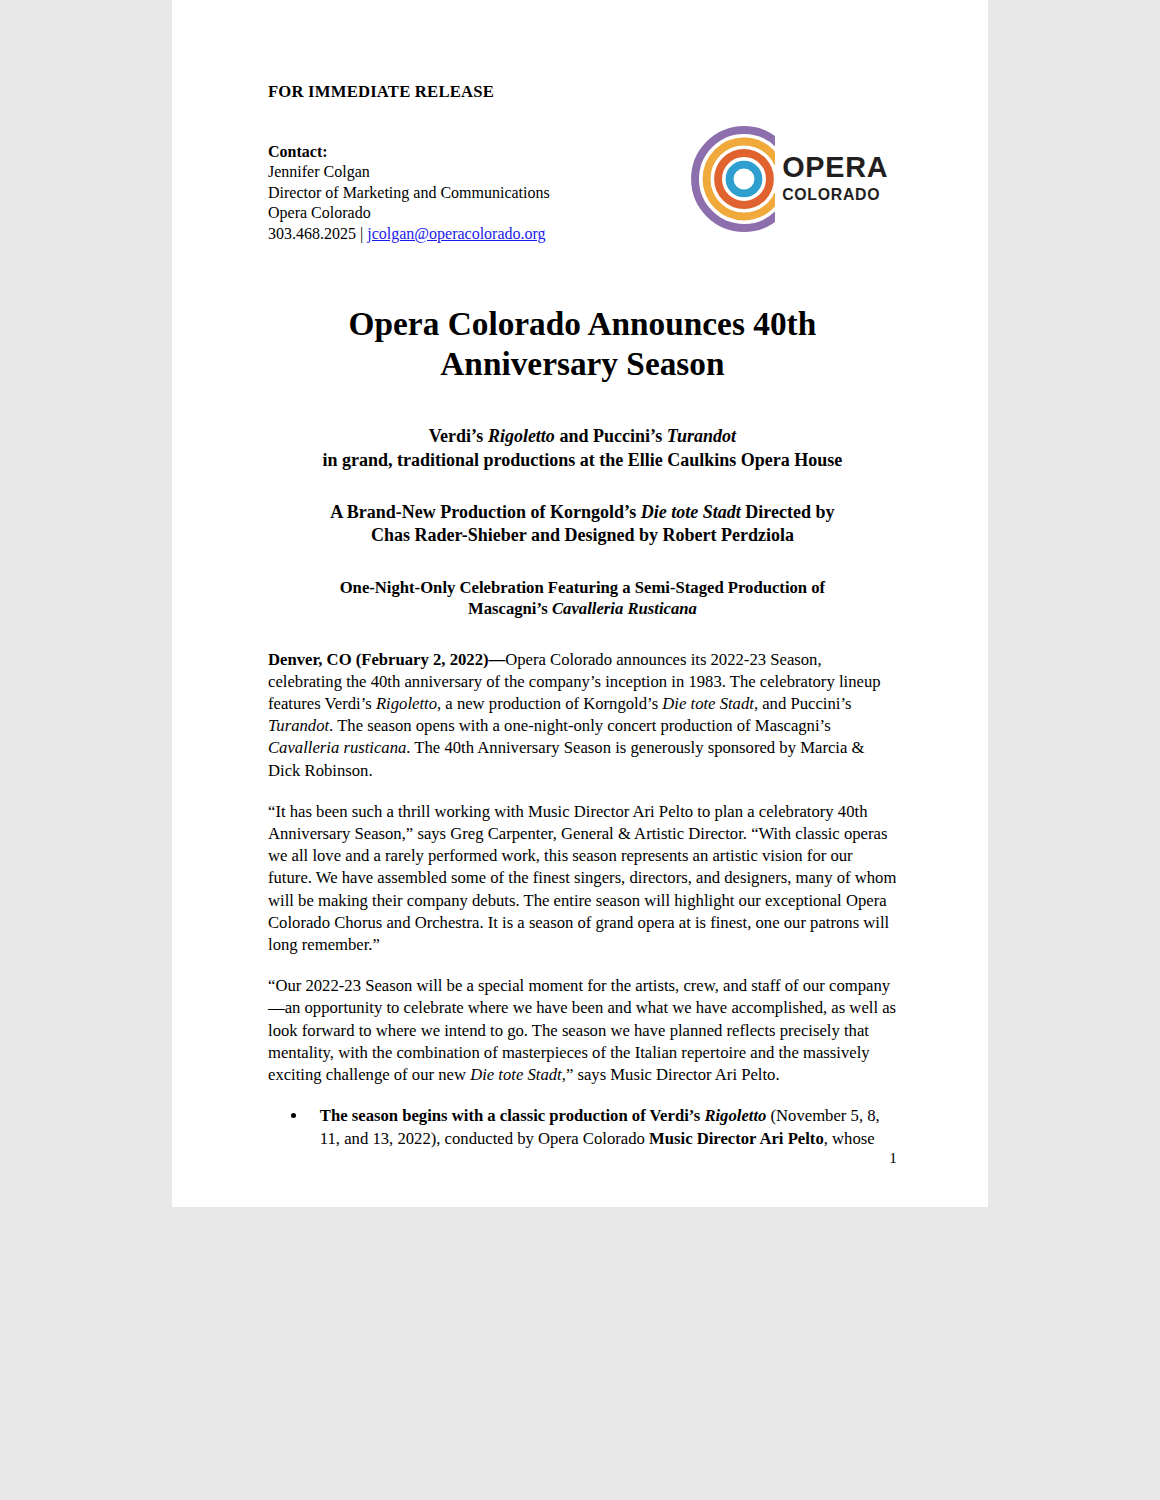FOR IMMEDIATE RELEASE
Contact:
Jennifer Colgan
Director of Marketing and Communications
Opera Colorado
303.468.2025 | jcolgan@operacolorado.org
Opera Colorado OPERA COLORADO
Opera Colorado Announces 40th Anniversary Season
Verdi’s Rigoletto and Puccini’s Turandot
in grand, traditional productions at the Ellie Caulkins Opera House
A Brand-New Production of Korngold’s Die tote Stadt Directed by
Chas Rader-Shieber and Designed by Robert Perdziola
One-Night-Only Celebration Featuring a Semi-Staged Production of
Mascagni’s Cavalleria Rusticana
Denver, CO (February 2, 2022)—Opera Colorado announces its 2022-23 Season, celebrating the 40th anniversary of the company’s inception in 1983. The celebratory lineup features Verdi’s Rigoletto, a new production of Korngold’s Die tote Stadt, and Puccini’s Turandot. The season opens with a one-night-only concert production of Mascagni’s Cavalleria rusticana. The 40th Anniversary Season is generously sponsored by Marcia & Dick Robinson.
“It has been such a thrill working with Music Director Ari Pelto to plan a celebratory 40th Anniversary Season,” says Greg Carpenter, General & Artistic Director. “With classic operas we all love and a rarely performed work, this season represents an artistic vision for our future. We have assembled some of the finest singers, directors, and designers, many of whom will be making their company debuts. The entire season will highlight our exceptional Opera Colorado Chorus and Orchestra. It is a season of grand opera at is finest, one our patrons will long remember.”
“Our 2022-23 Season will be a special moment for the artists, crew, and staff of our company—an opportunity to celebrate where we have been and what we have accomplished, as well as look forward to where we intend to go. The season we have planned reflects precisely that mentality, with the combination of masterpieces of the Italian repertoire and the massively exciting challenge of our new Die tote Stadt,” says Music Director Ari Pelto.
The season begins with a classic production of Verdi’s Rigoletto (November 5, 8, 11, and 13, 2022), conducted by Opera Colorado Music Director Ari Pelto, whose
1